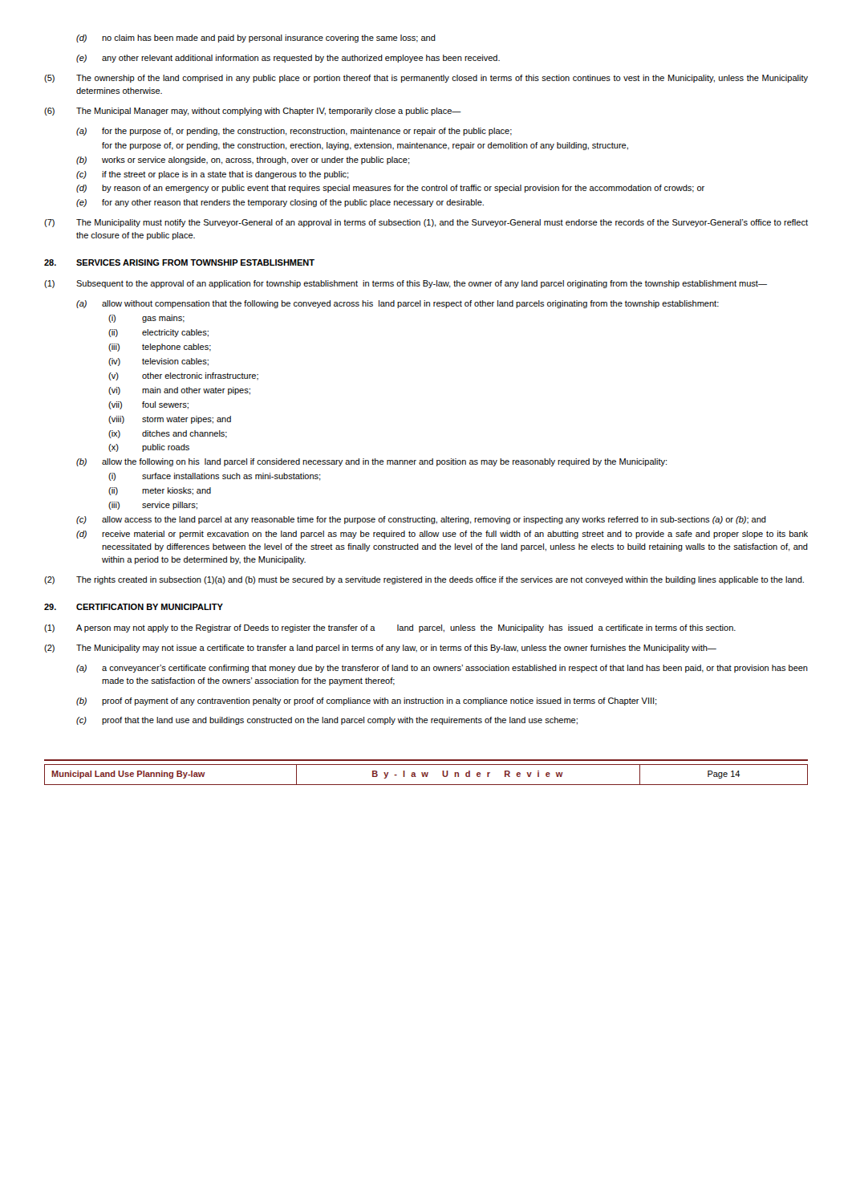(d) no claim has been made and paid by personal insurance covering the same loss; and
(e) any other relevant additional information as requested by the authorized employee has been received.
(5) The ownership of the land comprised in any public place or portion thereof that is permanently closed in terms of this section continues to vest in the Municipality, unless the Municipality determines otherwise.
(6) The Municipal Manager may, without complying with Chapter IV, temporarily close a public place—
(a) for the purpose of, or pending, the construction, reconstruction, maintenance or repair of the public place;
for the purpose of, or pending, the construction, erection, laying, extension, maintenance, repair or demolition of any building, structure,
(b) works or service alongside, on, across, through, over or under the public place;
(c) if the street or place is in a state that is dangerous to the public;
(d) by reason of an emergency or public event that requires special measures for the control of traffic or special provision for the accommodation of crowds; or
(e) for any other reason that renders the temporary closing of the public place necessary or desirable.
(7) The Municipality must notify the Surveyor-General of an approval in terms of subsection (1), and the Surveyor-General must endorse the records of the Surveyor-General’s office to reflect the closure of the public place.
28. Services arising from township establishment
(1) Subsequent to the approval of an application for township establishment in terms of this By-law, the owner of any land parcel originating from the township establishment must—
(a) allow without compensation that the following be conveyed across his land parcel in respect of other land parcels originating from the township establishment:
(i) gas mains;
(ii) electricity cables;
(iii) telephone cables;
(iv) television cables;
(v) other electronic infrastructure;
(vi) main and other water pipes;
(vii) foul sewers;
(viii) storm water pipes; and
(ix) ditches and channels;
(x) public roads
(b) allow the following on his land parcel if considered necessary and in the manner and position as may be reasonably required by the Municipality:
(i) surface installations such as mini-substations;
(ii) meter kiosks; and
(iii) service pillars;
(c) allow access to the land parcel at any reasonable time for the purpose of constructing, altering, removing or inspecting any works referred to in sub-sections (a) or (b); and
(d) receive material or permit excavation on the land parcel as may be required to allow use of the full width of an abutting street and to provide a safe and proper slope to its bank necessitated by differences between the level of the street as finally constructed and the level of the land parcel, unless he elects to build retaining walls to the satisfaction of, and within a period to be determined by, the Municipality.
(2) The rights created in subsection (1)(a) and (b) must be secured by a servitude registered in the deeds office if the services are not conveyed within the building lines applicable to the land.
29. Certification by Municipality
(1) A person may not apply to the Registrar of Deeds to register the transfer of a land parcel, unless the Municipality has issued a certificate in terms of this section.
(2) The Municipality may not issue a certificate to transfer a land parcel in terms of any law, or in terms of this By-law, unless the owner furnishes the Municipality with—
(a) a conveyancer’s certificate confirming that money due by the transferor of land to an owners’ association established in respect of that land has been paid, or that provision has been made to the satisfaction of the owners’ association for the payment thereof;
(b) proof of payment of any contravention penalty or proof of compliance with an instruction in a compliance notice issued in terms of Chapter VIII;
(c) proof that the land use and buildings constructed on the land parcel comply with the requirements of the land use scheme;
| Municipal Land Use Planning By-law | B y - l a w U n d e r R e v i e w | Page 14 |